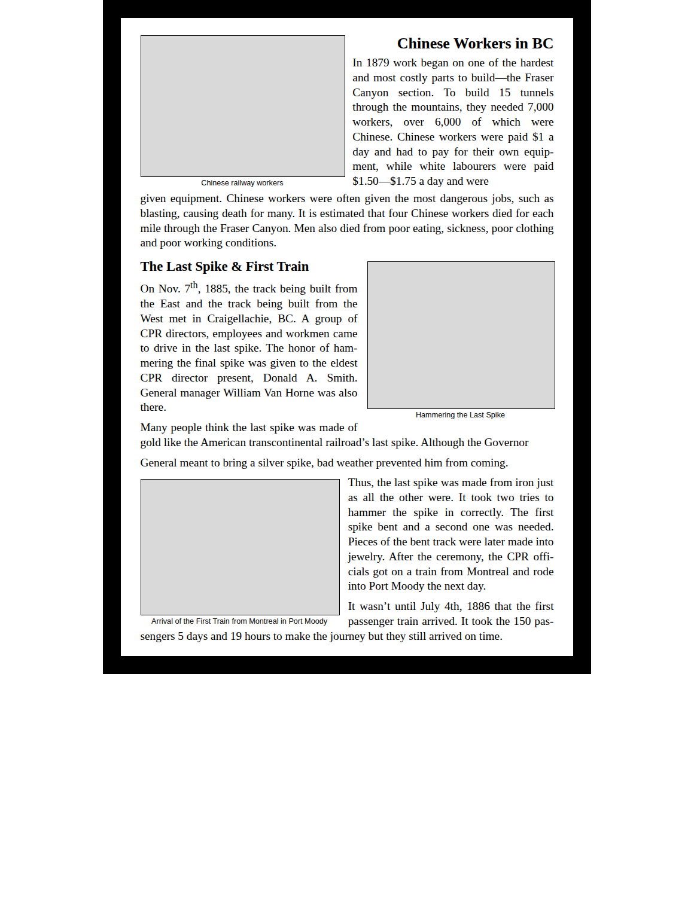Chinese railway workers
Chinese Workers in BC
In 1879 work began on one of the hardest and most costly parts to build—the Fraser Canyon section. To build 15 tunnels through the mountains, they needed 7,000 workers, over 6,000 of which were Chinese. Chinese workers were paid $1 a day and had to pay for their own equipment, while white labourers were paid $1.50—$1.75 a day and were
given equipment. Chinese workers were often given the most dangerous jobs, such as blasting, causing death for many. It is estimated that four Chinese workers died for each mile through the Fraser Canyon. Men also died from poor eating, sickness, poor clothing and poor working conditions.
Hammering the Last Spike
The Last Spike & First Train
On Nov. 7th, 1885, the track being built from the East and the track being built from the West met in Craigellachie, BC. A group of CPR directors, employees and workmen came to drive in the last spike. The honor of hammering the final spike was given to the eldest CPR director present, Donald A. Smith. General manager William Van Horne was also there.
Many people think the last spike was made of gold like the American transcontinental railroad’s last spike. Although the Governor
General meant to bring a silver spike, bad weather prevented him from coming.
Arrival of the First Train from Montreal in Port Moody
Thus, the last spike was made from iron just as all the other were. It took two tries to hammer the spike in correctly. The first spike bent and a second one was needed. Pieces of the bent track were later made into jewelry. After the ceremony, the CPR officials got on a train from Montreal and rode into Port Moody the next day.
It wasn’t until July 4th, 1886 that the first passenger train arrived. It took the 150 passengers 5 days and 19 hours to make the journey but they still arrived on time.